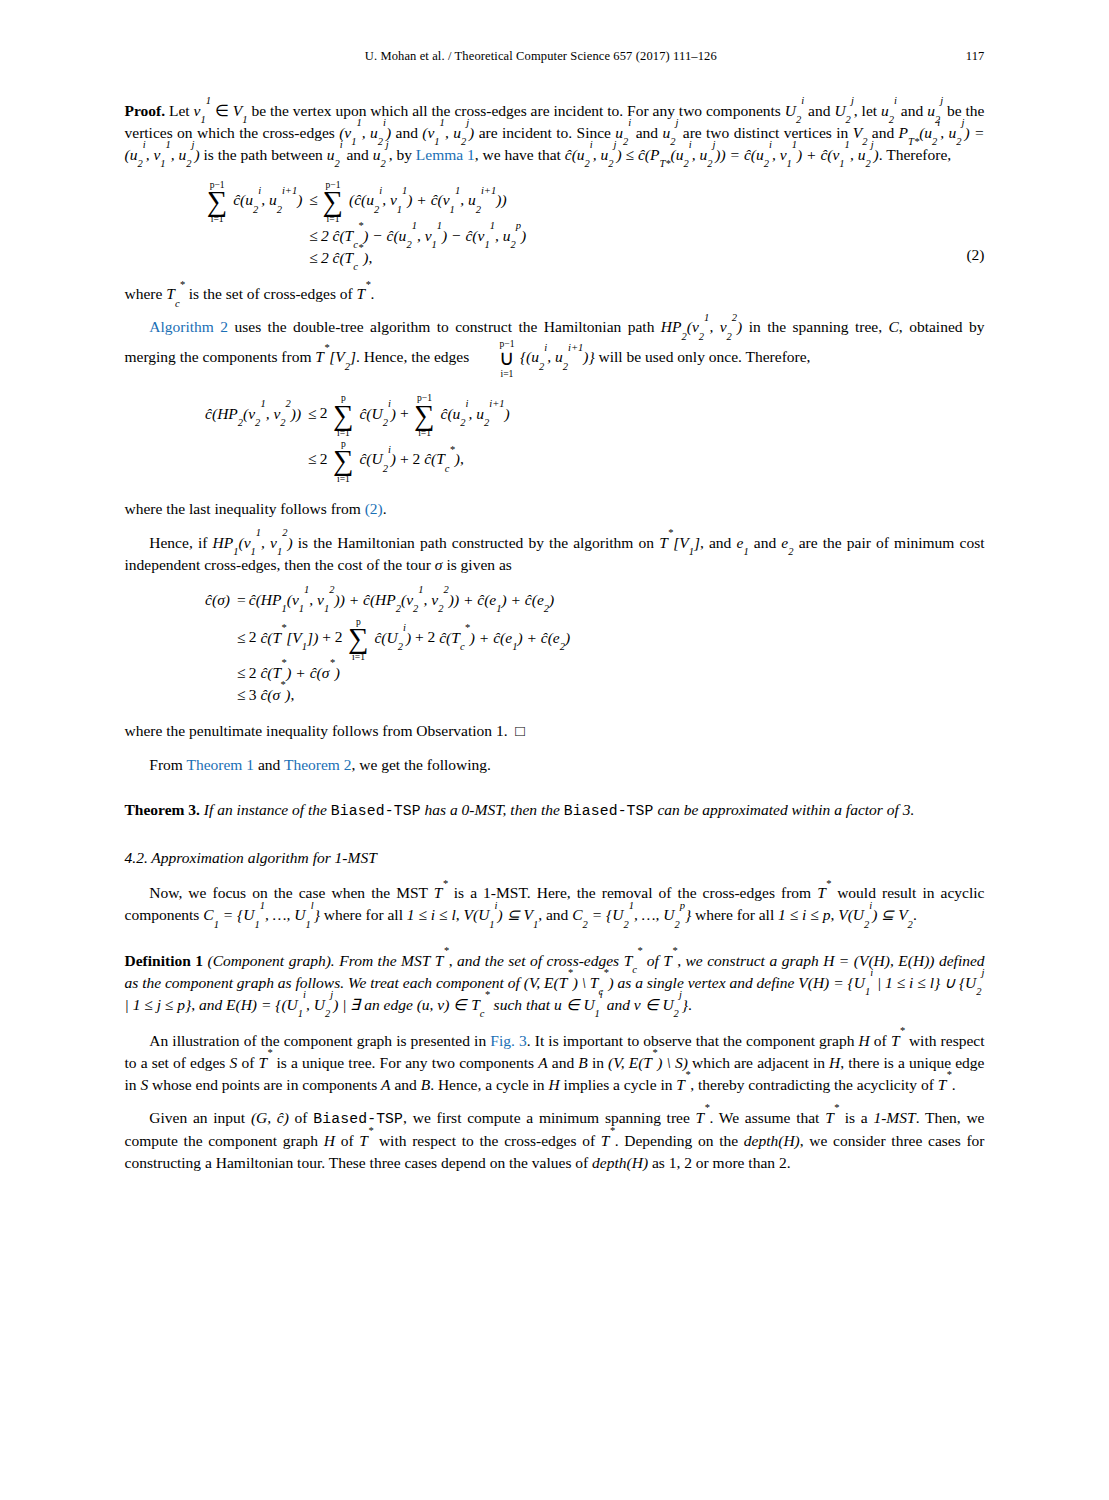U. Mohan et al. / Theoretical Computer Science 657 (2017) 111–126 117
Proof. Let v11 ∈ V1 be the vertex upon which all the cross-edges are incident to. For any two components U2i and U2j, let u2i and u2j be the vertices on which the cross-edges (v11, u2i) and (v11, u2j) are incident to. Since u2i and u2j are two distinct vertices in V2 and PT*(u2i, u2j) = (u2i, v11, u2j) is the path between u2i and u2j, by Lemma 1, we have that ĉ(u2i, u2j) ≤ ĉ(PT*(u2i, u2j)) = ĉ(u2i, v11) + ĉ(v11, u2j). Therefore,
p−1∑i=1 ĉ(u2i, u2i+1) ≤ p−1∑i=1 (ĉ(u2i, v11) + ĉ(v11, u2i+1))
≤ 2 ĉ(Tc*) − ĉ(u21, v11) − ĉ(v11, u2p)
≤ 2 ĉ(Tc*),
(2)
where Tc* is the set of cross-edges of T*.
Algorithm 2 uses the double-tree algorithm to construct the Hamiltonian path HP2(v21, v22) in the spanning tree, C, obtained by merging the components from T*[V2]. Hence, the edges p−1∪i=1 {(u2i, u2i+1)} will be used only once. Therefore,
ĉ(HP2(v21, v22)) ≤ 2 p∑i=1 ĉ(U2i) + p−1∑i=1 ĉ(u2i, u2i+1)
≤ 2 p∑i=1 ĉ(U2i) + 2 ĉ(Tc*),
where the last inequality follows from (2).
Hence, if HP1(v11, v12) is the Hamiltonian path constructed by the algorithm on T*[V1], and e1 and e2 are the pair of minimum cost independent cross-edges, then the cost of the tour σ is given as
ĉ(σ) = ĉ(HP1(v11, v12)) + ĉ(HP2(v21, v22)) + ĉ(e1) + ĉ(e2)
≤ 2 ĉ(T*[V1]) + 2 p∑i=1 ĉ(U2i) + 2 ĉ(Tc*) + ĉ(e1) + ĉ(e2)
≤ 2 ĉ(T*) + ĉ(σ*)
≤ 3 ĉ(σ*),
where the penultimate inequality follows from Observation 1. □
From Theorem 1 and Theorem 2, we get the following.
Theorem 3. If an instance of the Biased-TSP has a 0-MST, then the Biased-TSP can be approximated within a factor of 3.
4.2. Approximation algorithm for 1-MST
Now, we focus on the case when the MST T* is a 1-MST. Here, the removal of the cross-edges from T* would result in acyclic components C1 = {U11, …, U1l} where for all 1 ≤ i ≤ l, V(U1i) ⊆ V1, and C2 = {U21, …, U2p} where for all 1 ≤ i ≤ p, V(U2i) ⊆ V2.
Definition 1 (Component graph). From the MST T*, and the set of cross-edges Tc* of T*, we construct a graph H = (V(H), E(H)) defined as the component graph as follows. We treat each component of (V, E(T*) \ Tc*) as a single vertex and define V(H) = {U1i | 1 ≤ i ≤ l} ∪ {U2j | 1 ≤ j ≤ p}, and E(H) = {(U1i, U2j) | ∃ an edge (u, v) ∈ Tc* such that u ∈ U1i and v ∈ U2j}.
An illustration of the component graph is presented in Fig. 3. It is important to observe that the component graph H of T* with respect to a set of edges S of T* is a unique tree. For any two components A and B in (V, E(T*) \ S) which are adjacent in H, there is a unique edge in S whose end points are in components A and B. Hence, a cycle in H implies a cycle in T*, thereby contradicting the acyclicity of T*.
Given an input (G, ĉ) of Biased-TSP, we first compute a minimum spanning tree T*. We assume that T* is a 1-MST. Then, we compute the component graph H of T* with respect to the cross-edges of T*. Depending on the depth(H), we consider three cases for constructing a Hamiltonian tour. These three cases depend on the values of depth(H) as 1, 2 or more than 2.